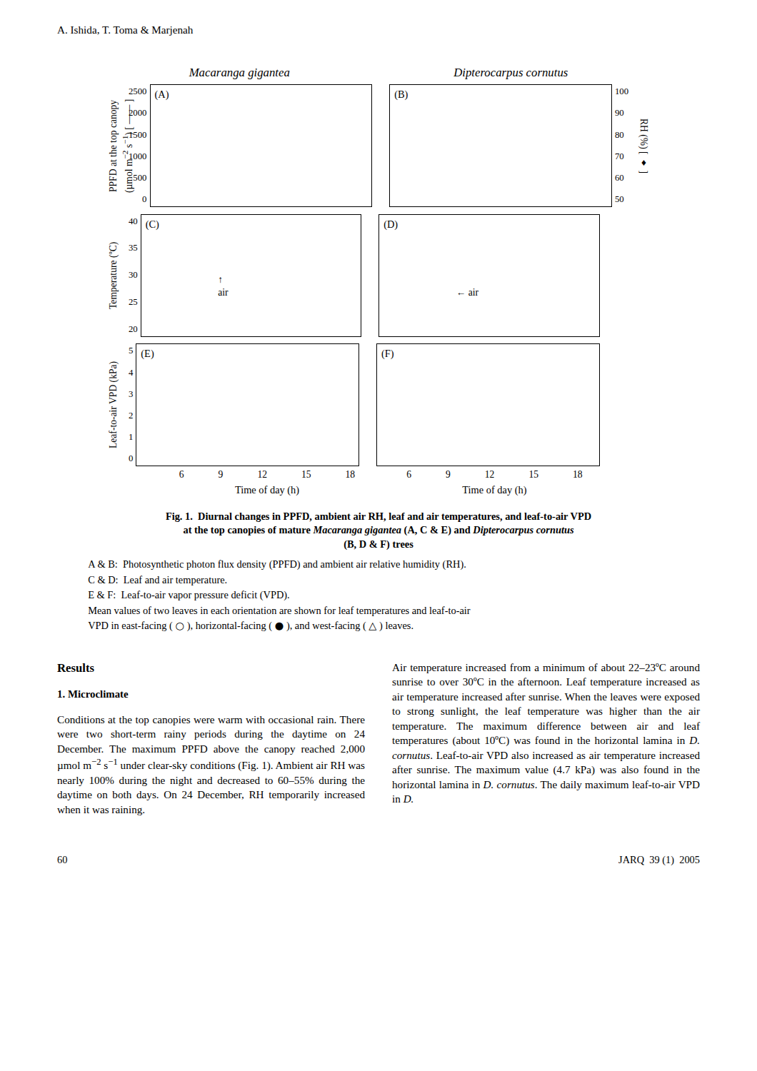A. Ishida, T. Toma & Marjenah
Macaranga gigantea Dipterocarpus cornutus
PPFD at the top canopy
(µmol m−2 s−1) [ —— ]
25002000150010005000
(A)
(B)
1009080706050
RH (%) [ ♦ ]
Temperature (ºC)
4035302520
(C) ↑
air
(D) ← air
Leaf-to-air VPD (kPa)
543210
(E)
(F)
69121518
Time of day (h)
69121518
Time of day (h)
Fig. 1. Diurnal changes in PPFD, ambient air RH, leaf and air temperatures, and leaf-to-air VPD
at the top canopies of mature Macaranga gigantea (A, C & E) and Dipterocarpus cornutus
(B, D & F) trees
A & B: Photosynthetic photon flux density (PPFD) and ambient air relative humidity (RH).
C & D: Leaf and air temperature.
E & F: Leaf-to-air vapor pressure deficit (VPD).
Mean values of two leaves in each orientation are shown for leaf temperatures and leaf-to-air
VPD in east-facing ( ○ ), horizontal-facing ( ● ), and west-facing ( △ ) leaves.
Results
1. Microclimate
Conditions at the top canopies were warm with occasional rain. There were two short-term rainy periods during the daytime on 24 December. The maximum PPFD above the canopy reached 2,000 µmol m−2 s−1 under clear-sky conditions (Fig. 1). Ambient air RH was nearly 100% during the night and decreased to 60–55% during the daytime on both days. On 24 December, RH temporarily increased when it was raining.
Air temperature increased from a minimum of about 22–23ºC around sunrise to over 30ºC in the afternoon. Leaf temperature increased as air temperature increased after sunrise. When the leaves were exposed to strong sunlight, the leaf temperature was higher than the air temperature. The maximum difference between air and leaf temperatures (about 10ºC) was found in the horizontal lamina in D. cornutus. Leaf-to-air VPD also increased as air temperature increased after sunrise. The maximum value (4.7 kPa) was also found in the horizontal lamina in D. cornutus. The daily maximum leaf-to-air VPD in D.
60 JARQ 39 (1) 2005